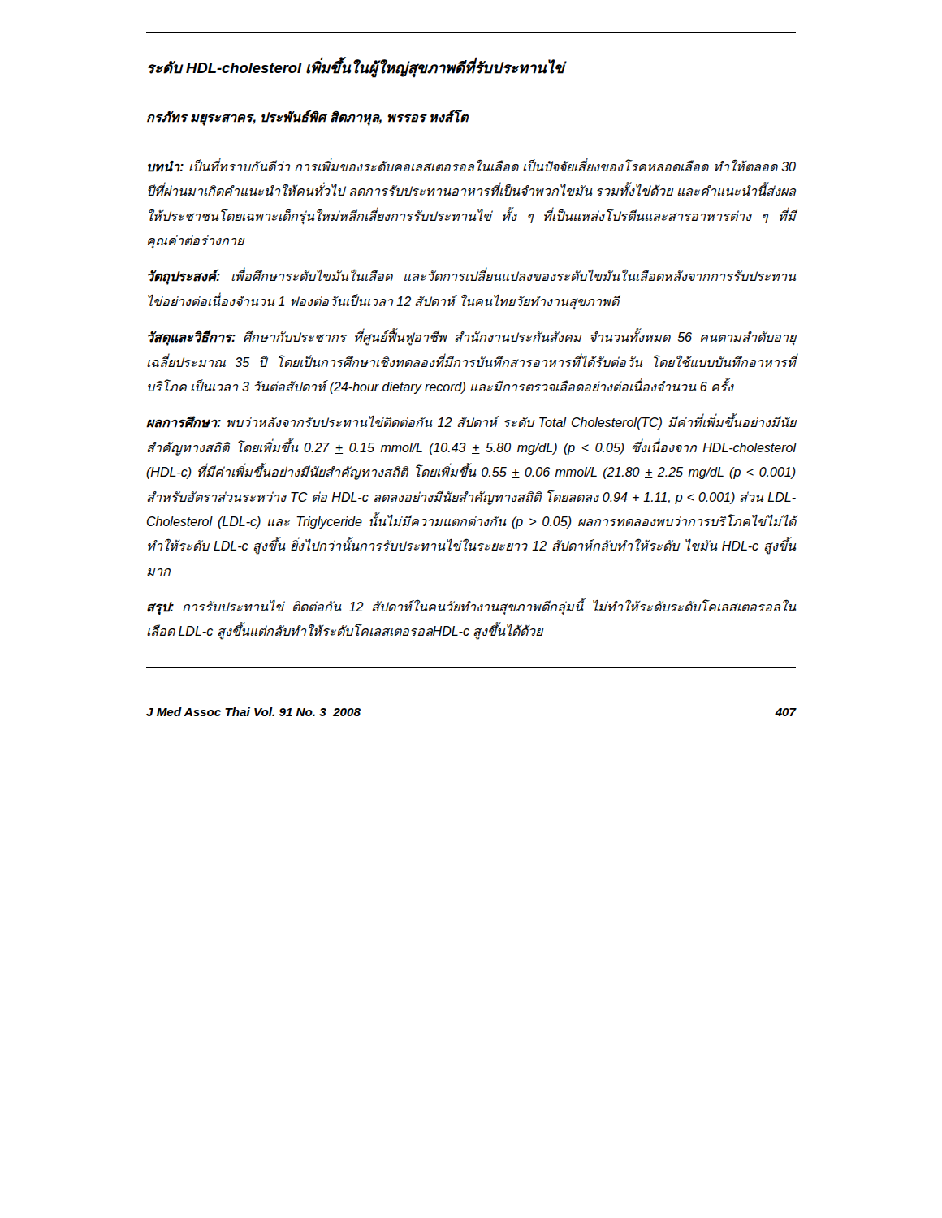ระดับ HDL-cholesterol เพิ่มขึ้นในผู้ใหญ่สุขภาพดีที่รับประทานไข่
กรภัทร มยุระสาคร, ประพันธ์พิศ สิตภาหุล, พรรอร หงส์โต
บทนำ: เป็นที่ทราบกันดีว่า การเพิ่มของระดับคอเลสเตอรอลในเลือด เป็นปัจจัยเสี่ยงของโรคหลอดเลือด ทำให้ตลอด 30 ปีที่ผ่านมาเกิดคำแนะนำให้คนทั่วไป ลดการรับประทานอาหารที่เป็นจำพวกไขมัน รวมทั้งไข่ด้วย และคำแนะนำนี้ส่งผลให้ประชาชนโดยเฉพาะเด็กรุ่นใหม่หลีกเลี่ยงการรับประทานไข่ ทั้ง ๆ ที่เป็นแหล่งโปรตีนและสารอาหารต่าง ๆ ที่มีคุณค่าต่อร่างกาย
วัตถุประสงค์: เพื่อศึกษาระดับไขมันในเลือด และวัดการเปลี่ยนแปลงของระดับไขมันในเลือดหลังจากการรับประทานไข่อย่างต่อเนื่องจำนวน 1 ฟองต่อวันเป็นเวลา 12 สัปดาห์ ในคนไทยวัยทำงานสุขภาพดี
วัสดุและวิธีการ: ศึกษากับประชากร ที่ศูนย์ฟื้นฟูอาชีพ สำนักงานประกันสังคม จำนวนทั้งหมด 56 คนตามลำดับอายุเฉลี่ยประมาณ 35 ปี โดยเป็นการศึกษาเชิงทดลองที่มีการบันทึกสารอาหารที่ได้รับต่อวัน โดยใช้แบบบันทึกอาหารที่บริโภค เป็นเวลา 3 วันต่อสัปดาห์ (24-hour dietary record) และมีการตรวจเลือดอย่างต่อเนื่องจำนวน 6 ครั้ง
ผลการศึกษา: พบว่าหลังจากรับประทานไข่ติดต่อกัน 12 สัปดาห์ ระดับ Total Cholesterol(TC) มีค่าที่เพิ่มขึ้นอย่างมีนัยสำคัญทางสถิติ โดยเพิ่มขึ้น 0.27 + 0.15 mmol/L (10.43 + 5.80 mg/dL) (p < 0.05) ซึ่งเนื่องจาก HDL-cholesterol (HDL-c) ที่มีค่าเพิ่มขึ้นอย่างมีนัยสำคัญทางสถิติ โดยเพิ่มขึ้น 0.55 + 0.06 mmol/L (21.80 + 2.25 mg/dL (p < 0.001) สำหรับอัตราส่วนระหว่าง TC ต่อ HDL-c ลดลงอย่างมีนัยสำคัญทางสถิติ โดยลดลง 0.94 + 1.11, p < 0.001) ส่วน LDL-Cholesterol (LDL-c) และ Triglyceride นั้นไม่มีความแตกต่างกัน (p > 0.05) ผลการทดลองพบว่าการบริโภคไข่ไม่ได้ทำให้ระดับ LDL-c สูงขึ้น ยิ่งไปกว่านั้นการรับประทานไข่ในระยะยาว 12 สัปดาห์กลับทำให้ระดับ ไขมัน HDL-c สูงขึ้นมาก
สรุป: การรับประทานไข่ ติดต่อกัน 12 สัปดาห์ในคนวัยทำงานสุขภาพดีกลุ่มนี้ ไม่ทำให้ระดับระดับโคเลสเตอรอลในเลือด LDL-c สูงขึ้นแต่กลับทำให้ระดับโคเลสเตอรอลHDL-c สูงขึ้นได้ด้วย
J Med Assoc Thai Vol. 91 No. 3 2008 407